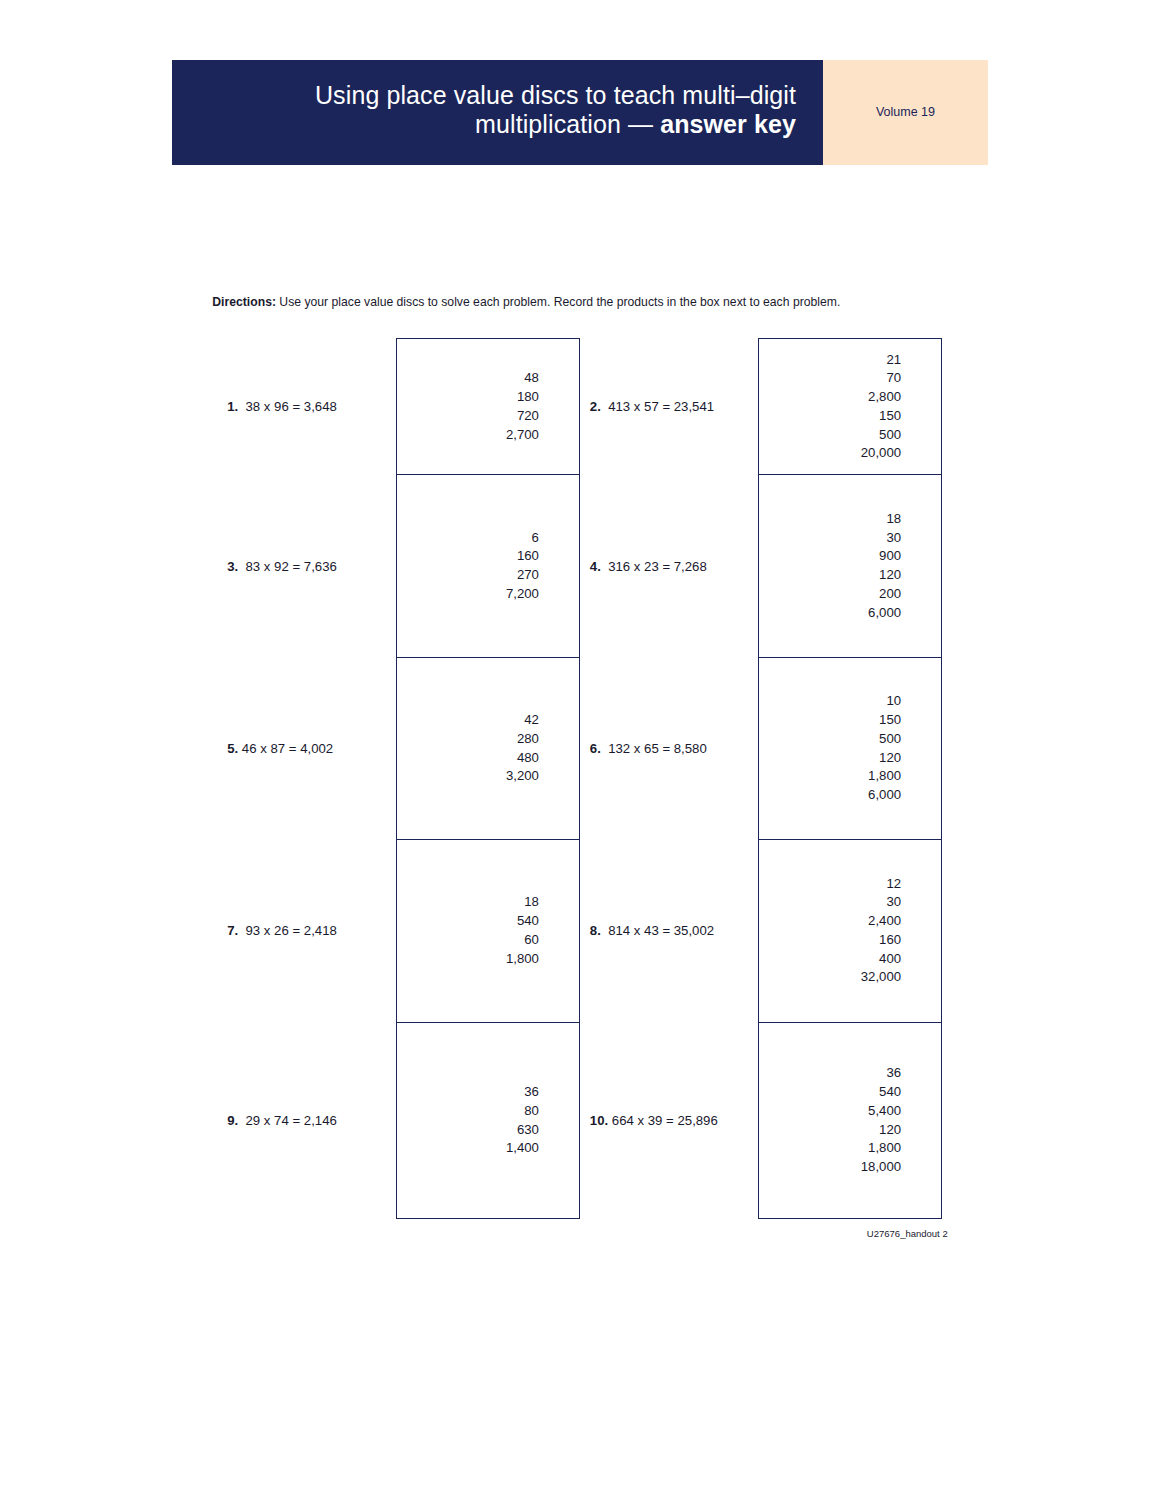Using place value discs to teach multi–digit
multiplication — answer key
Volume 19
Directions: Use your place value discs to solve each problem. Record the products in the box next to each problem.
| 1. 38 x 96 = 3,648 | 48 180 720 2,700 | 2. 413 x 57 = 23,541 | 21 70 2,800 150 500 20,000 |
| 3. 83 x 92 = 7,636 | 6 160 270 7,200 | 4. 316 x 23 = 7,268 | 18 30 900 120 200 6,000 |
| 5. 46 x 87 = 4,002 | 42 280 480 3,200 | 6. 132 x 65 = 8,580 | 10 150 500 120 1,800 6,000 |
| 7. 93 x 26 = 2,418 | 18 540 60 1,800 | 8. 814 x 43 = 35,002 | 12 30 2,400 160 400 32,000 |
| 9. 29 x 74 = 2,146 | 36 80 630 1,400 | 10. 664 x 39 = 25,896 | 36 540 5,400 120 1,800 18,000 |
U27676_handout 2